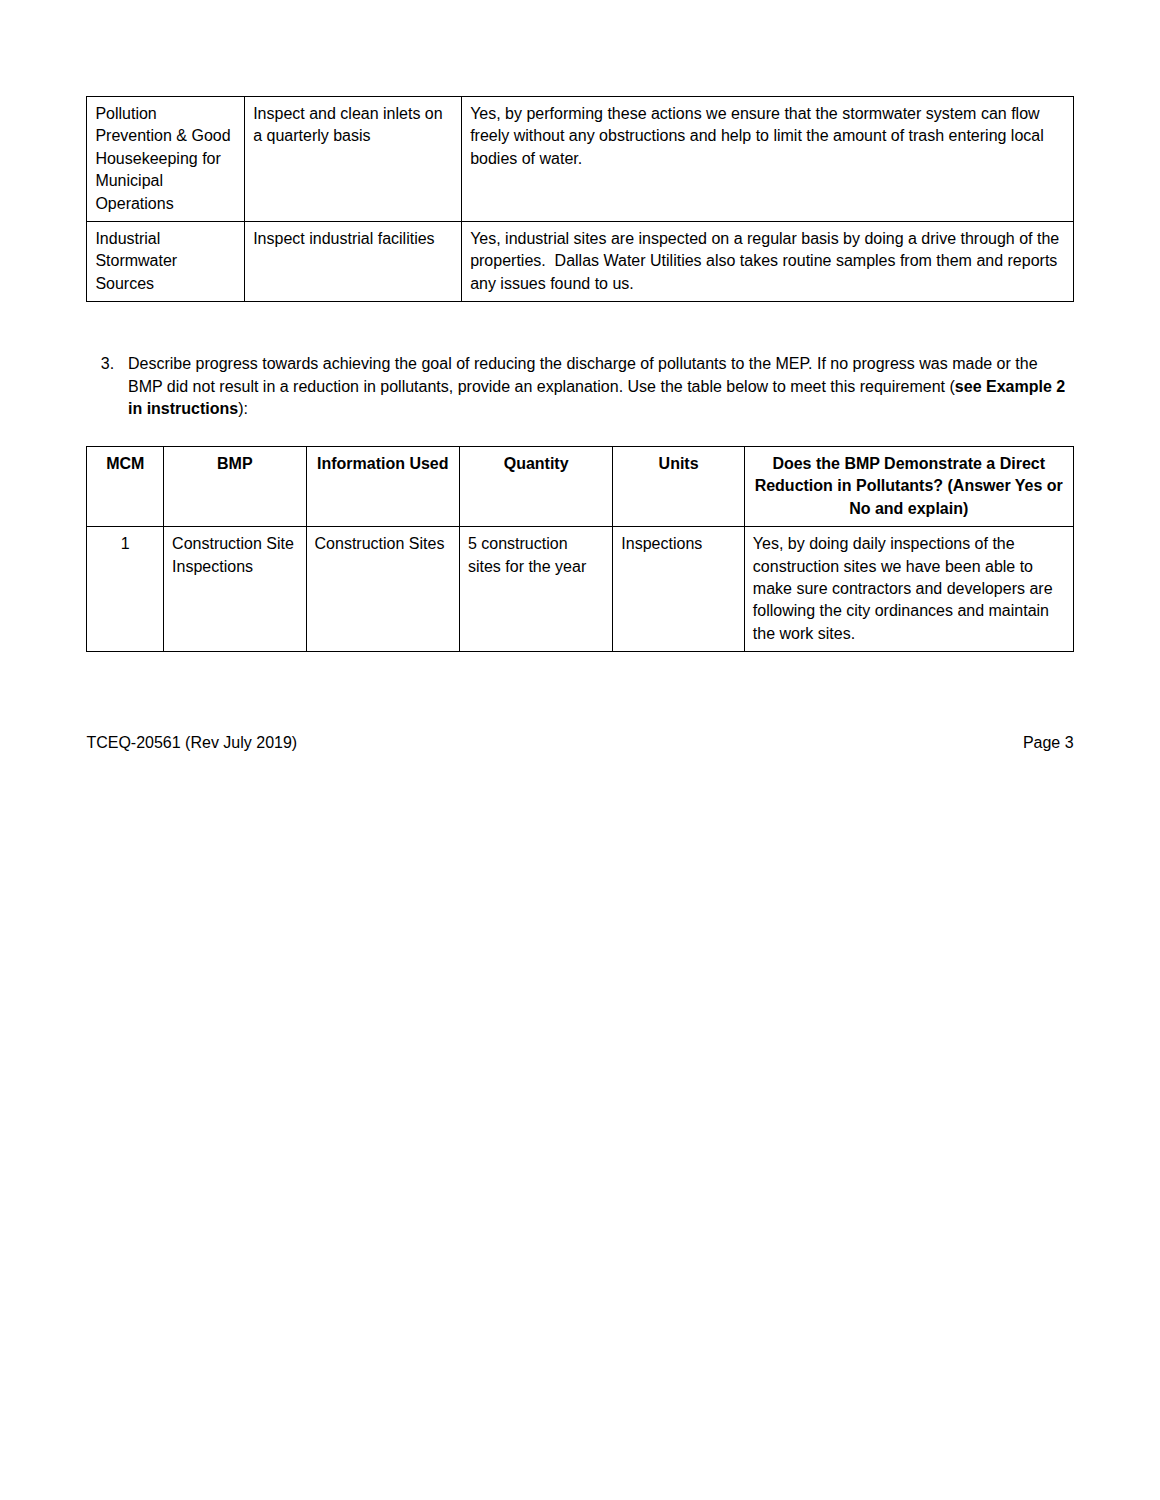| Pollution Prevention & Good Housekeeping for Municipal Operations | Inspect and clean inlets on a quarterly basis | Yes, by performing these actions we ensure that the stormwater system can flow freely without any obstructions and help to limit the amount of trash entering local bodies of water. |
| Industrial Stormwater Sources | Inspect industrial facilities | Yes, industrial sites are inspected on a regular basis by doing a drive through of the properties. Dallas Water Utilities also takes routine samples from them and reports any issues found to us. |
3. Describe progress towards achieving the goal of reducing the discharge of pollutants to the MEP. If no progress was made or the BMP did not result in a reduction in pollutants, provide an explanation. Use the table below to meet this requirement (see Example 2 in instructions):
| MCM | BMP | Information Used | Quantity | Units | Does the BMP Demonstrate a Direct Reduction in Pollutants? (Answer Yes or No and explain) |
| --- | --- | --- | --- | --- | --- |
| 1 | Construction Site Inspections | Construction Sites | 5 construction sites for the year | Inspections | Yes, by doing daily inspections of the construction sites we have been able to make sure contractors and developers are following the city ordinances and maintain the work sites. |
TCEQ-20561 (Rev July 2019) Page 3